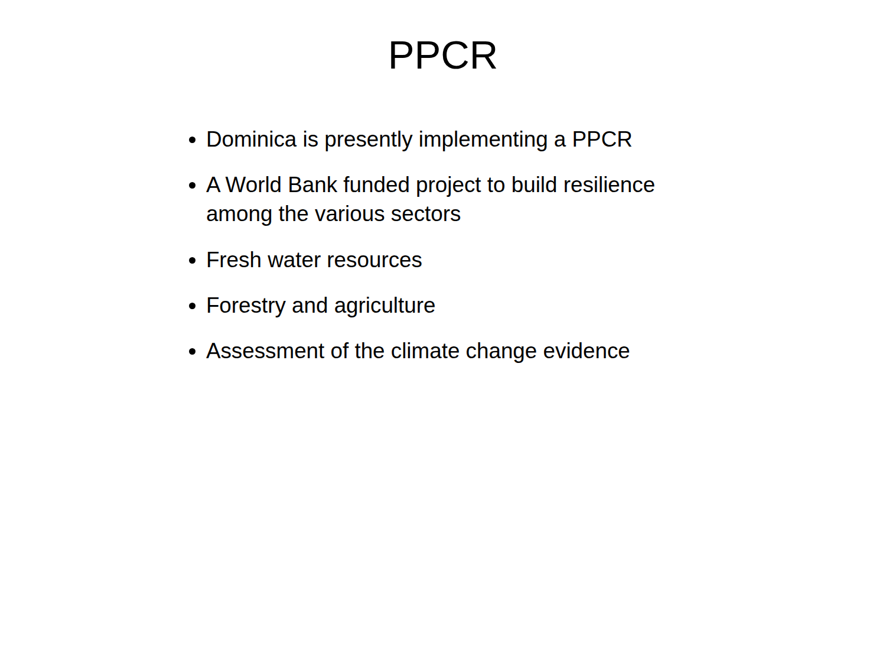PPCR
Dominica is presently implementing a PPCR
A World Bank funded project to build resilience among the various sectors
Fresh water resources
Forestry and agriculture
Assessment of the climate change evidence